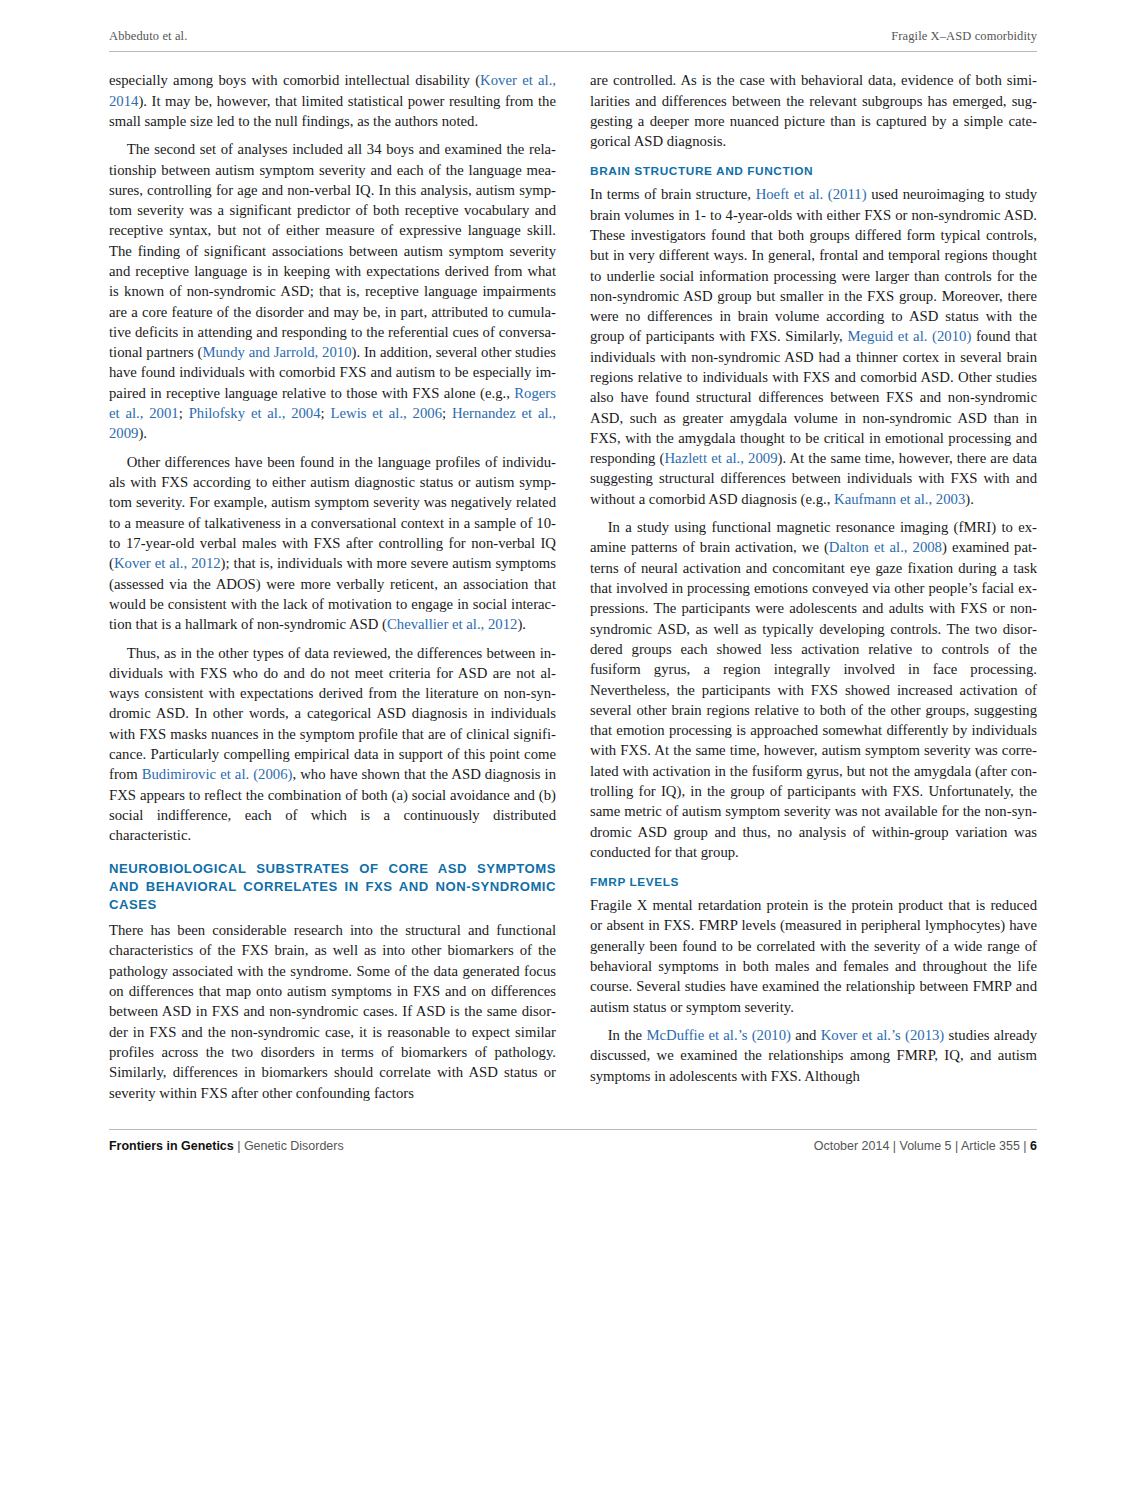Abbeduto et al.
Fragile X–ASD comorbidity
especially among boys with comorbid intellectual disability (Kover et al., 2014). It may be, however, that limited statistical power resulting from the small sample size led to the null findings, as the authors noted.
The second set of analyses included all 34 boys and examined the relationship between autism symptom severity and each of the language measures, controlling for age and non-verbal IQ. In this analysis, autism symptom severity was a significant predictor of both receptive vocabulary and receptive syntax, but not of either measure of expressive language skill. The finding of significant associations between autism symptom severity and receptive language is in keeping with expectations derived from what is known of non-syndromic ASD; that is, receptive language impairments are a core feature of the disorder and may be, in part, attributed to cumulative deficits in attending and responding to the referential cues of conversational partners (Mundy and Jarrold, 2010). In addition, several other studies have found individuals with comorbid FXS and autism to be especially impaired in receptive language relative to those with FXS alone (e.g., Rogers et al., 2001; Philofsky et al., 2004; Lewis et al., 2006; Hernandez et al., 2009).
Other differences have been found in the language profiles of individuals with FXS according to either autism diagnostic status or autism symptom severity. For example, autism symptom severity was negatively related to a measure of talkativeness in a conversational context in a sample of 10- to 17-year-old verbal males with FXS after controlling for non-verbal IQ (Kover et al., 2012); that is, individuals with more severe autism symptoms (assessed via the ADOS) were more verbally reticent, an association that would be consistent with the lack of motivation to engage in social interaction that is a hallmark of non-syndromic ASD (Chevallier et al., 2012).
Thus, as in the other types of data reviewed, the differences between individuals with FXS who do and do not meet criteria for ASD are not always consistent with expectations derived from the literature on non-syndromic ASD. In other words, a categorical ASD diagnosis in individuals with FXS masks nuances in the symptom profile that are of clinical significance. Particularly compelling empirical data in support of this point come from Budimirovic et al. (2006), who have shown that the ASD diagnosis in FXS appears to reflect the combination of both (a) social avoidance and (b) social indifference, each of which is a continuously distributed characteristic.
Neurobiological substrates of core ASD symptoms and behavioral correlates in FXS and non-syndromic cases
There has been considerable research into the structural and functional characteristics of the FXS brain, as well as into other biomarkers of the pathology associated with the syndrome. Some of the data generated focus on differences that map onto autism symptoms in FXS and on differences between ASD in FXS and non-syndromic cases. If ASD is the same disorder in FXS and the non-syndromic case, it is reasonable to expect similar profiles across the two disorders in terms of biomarkers of pathology. Similarly, differences in biomarkers should correlate with ASD status or severity within FXS after other confounding factors
are controlled. As is the case with behavioral data, evidence of both similarities and differences between the relevant subgroups has emerged, suggesting a deeper more nuanced picture than is captured by a simple categorical ASD diagnosis.
Brain structure and function
In terms of brain structure, Hoeft et al. (2011) used neuroimaging to study brain volumes in 1- to 4-year-olds with either FXS or non-syndromic ASD. These investigators found that both groups differed form typical controls, but in very different ways. In general, frontal and temporal regions thought to underlie social information processing were larger than controls for the non-syndromic ASD group but smaller in the FXS group. Moreover, there were no differences in brain volume according to ASD status with the group of participants with FXS. Similarly, Meguid et al. (2010) found that individuals with non-syndromic ASD had a thinner cortex in several brain regions relative to individuals with FXS and comorbid ASD. Other studies also have found structural differences between FXS and non-syndromic ASD, such as greater amygdala volume in non-syndromic ASD than in FXS, with the amygdala thought to be critical in emotional processing and responding (Hazlett et al., 2009). At the same time, however, there are data suggesting structural differences between individuals with FXS with and without a comorbid ASD diagnosis (e.g., Kaufmann et al., 2003).
In a study using functional magnetic resonance imaging (fMRI) to examine patterns of brain activation, we (Dalton et al., 2008) examined patterns of neural activation and concomitant eye gaze fixation during a task that involved in processing emotions conveyed via other people’s facial expressions. The participants were adolescents and adults with FXS or non-syndromic ASD, as well as typically developing controls. The two disordered groups each showed less activation relative to controls of the fusiform gyrus, a region integrally involved in face processing. Nevertheless, the participants with FXS showed increased activation of several other brain regions relative to both of the other groups, suggesting that emotion processing is approached somewhat differently by individuals with FXS. At the same time, however, autism symptom severity was correlated with activation in the fusiform gyrus, but not the amygdala (after controlling for IQ), in the group of participants with FXS. Unfortunately, the same metric of autism symptom severity was not available for the non-syndromic ASD group and thus, no analysis of within-group variation was conducted for that group.
FMRP levels
Fragile X mental retardation protein is the protein product that is reduced or absent in FXS. FMRP levels (measured in peripheral lymphocytes) have generally been found to be correlated with the severity of a wide range of behavioral symptoms in both males and females and throughout the life course. Several studies have examined the relationship between FMRP and autism status or symptom severity.
In the McDuffie et al.’s (2010) and Kover et al.’s (2013) studies already discussed, we examined the relationships among FMRP, IQ, and autism symptoms in adolescents with FXS. Although
Frontiers in Genetics | Genetic Disorders
October 2014 | Volume 5 | Article 355 | 6